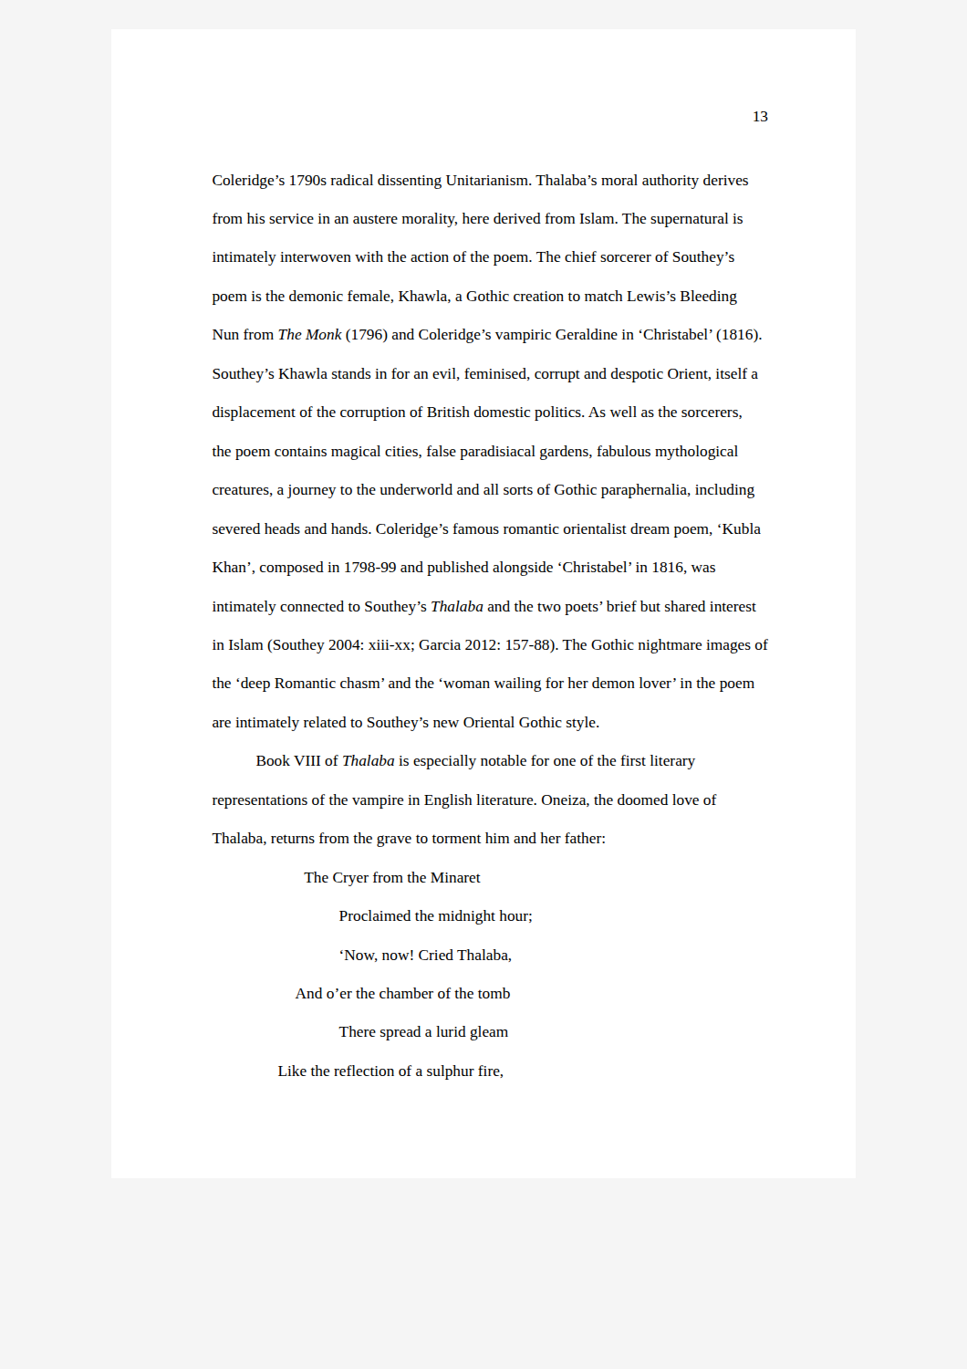13
Coleridge’s 1790s radical dissenting Unitarianism. Thalaba’s moral authority derives from his service in an austere morality, here derived from Islam. The supernatural is intimately interwoven with the action of the poem. The chief sorcerer of Southey’s poem is the demonic female, Khawla, a Gothic creation to match Lewis’s Bleeding Nun from The Monk (1796) and Coleridge’s vampiric Geraldine in ‘Christabel’ (1816). Southey’s Khawla stands in for an evil, feminised, corrupt and despotic Orient, itself a displacement of the corruption of British domestic politics. As well as the sorcerers, the poem contains magical cities, false paradisiacal gardens, fabulous mythological creatures, a journey to the underworld and all sorts of Gothic paraphernalia, including severed heads and hands. Coleridge’s famous romantic orientalist dream poem, ‘Kubla Khan’, composed in 1798-99 and published alongside ‘Christabel’ in 1816, was intimately connected to Southey’s Thalaba and the two poets’ brief but shared interest in Islam (Southey 2004: xiii-xx; Garcia 2012: 157-88). The Gothic nightmare images of the ‘deep Romantic chasm’ and the ‘woman wailing for her demon lover’ in the poem are intimately related to Southey’s new Oriental Gothic style.
Book VIII of Thalaba is especially notable for one of the first literary representations of the vampire in English literature. Oneiza, the doomed love of Thalaba, returns from the grave to torment him and her father:
The Cryer from the Minaret
Proclaimed the midnight hour;
‘Now, now! Cried Thalaba,
And o’er the chamber of the tomb
There spread a lurid gleam
Like the reflection of a sulphur fire,